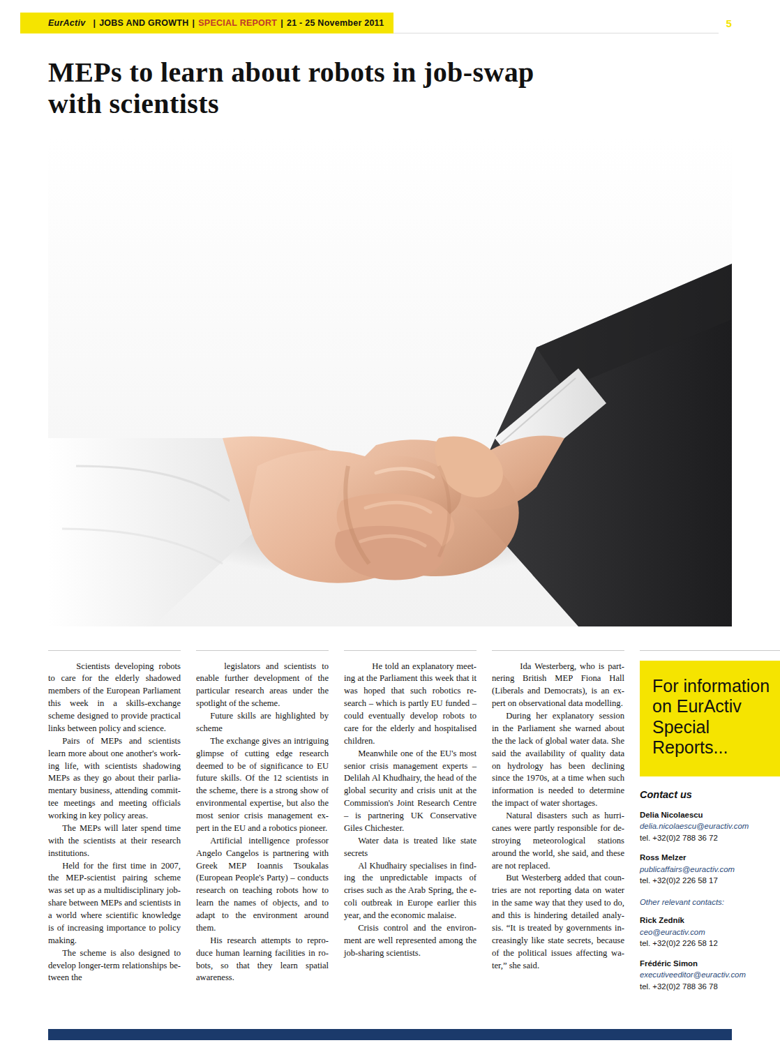EurActiv | JOBS AND GROWTH | SPECIAL REPORT | 21 - 25 November 2011
5
MEPs to learn about robots in job-swap
with scientists
Scientists developing robots to care for the elderly shadowed members of the European Parliament this week in a skills-exchange scheme designed to provide practical links between policy and science.
Pairs of MEPs and scientists learn more about one another's working life, with scientists shadowing MEPs as they go about their parliamentary business, attending committee meetings and meeting officials working in key policy areas.
The MEPs will later spend time with the scientists at their research institutions.
Held for the first time in 2007, the MEP-scientist pairing scheme was set up as a multidisciplinary job-share between MEPs and scientists in a world where scientific knowledge is of increasing importance to policy making.
The scheme is also designed to develop longer-term relationships between the
legislators and scientists to enable further development of the particular research areas under the spotlight of the scheme.
Future skills are highlighted by scheme
The exchange gives an intriguing glimpse of cutting edge research deemed to be of significance to EU future skills. Of the 12 scientists in the scheme, there is a strong show of environmental expertise, but also the most senior crisis management expert in the EU and a robotics pioneer.
Artificial intelligence professor Angelo Cangelos is partnering with Greek MEP Ioannis Tsoukalas (European People's Party) – conducts research on teaching robots how to learn the names of objects, and to adapt to the environment around them.
His research attempts to reproduce human learning facilities in robots, so that they learn spatial awareness.
He told an explanatory meeting at the Parliament this week that it was hoped that such robotics research – which is partly EU funded – could eventually develop robots to care for the elderly and hospitalised children.
Meanwhile one of the EU's most senior crisis management experts – Delilah Al Khudhairy, the head of the global security and crisis unit at the Commission's Joint Research Centre – is partnering UK Conservative Giles Chichester.
Water data is treated like state secrets
Al Khudhairy specialises in finding the unpredictable impacts of crises such as the Arab Spring, the e-coli outbreak in Europe earlier this year, and the economic malaise.
Crisis control and the environment are well represented among the job-sharing scientists.
Ida Westerberg, who is partnering British MEP Fiona Hall (Liberals and Democrats), is an expert on observational data modelling.
During her explanatory session in the Parliament she warned about the the lack of global water data. She said the availability of quality data on hydrology has been declining since the 1970s, at a time when such information is needed to determine the impact of water shortages.
Natural disasters such as hurricanes were partly responsible for destroying meteorological stations around the world, she said, and these are not replaced.
But Westerberg added that countries are not reporting data on water in the same way that they used to do, and this is hindering detailed analysis. “It is treated by governments increasingly like state secrets, because of the political issues affecting water,” she said.
For information on EurActiv Special Reports...
Contact us
Delia Nicolaescu
delia.nicolaescu@euractiv.com
tel. +32(0)2 788 36 72
Ross Melzer
publicaffairs@euractiv.com
tel. +32(0)2 226 58 17
Other relevant contacts:
Rick Zedník
ceo@euractiv.com
tel. +32(0)2 226 58 12
Frédéric Simon
executiveeditor@euractiv.com
tel. +32(0)2 788 36 78